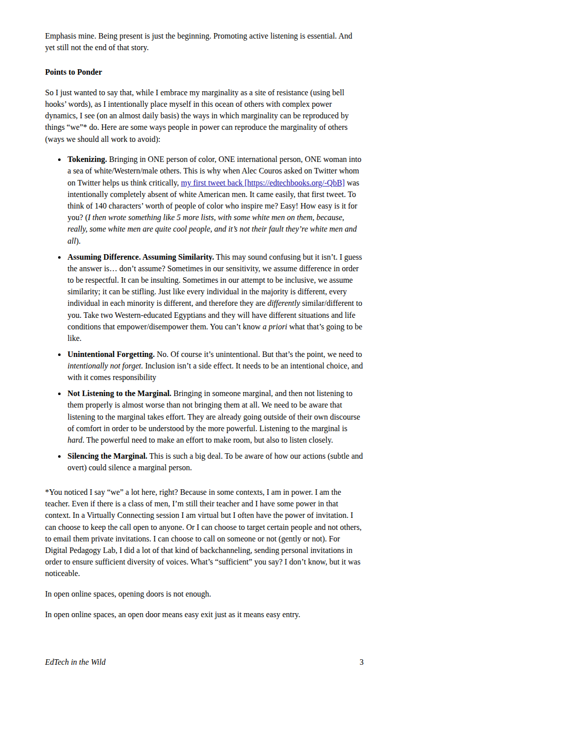Emphasis mine. Being present is just the beginning. Promoting active listening is essential. And yet still not the end of that story.
Points to Ponder
So I just wanted to say that, while I embrace my marginality as a site of resistance (using bell hooks’ words), as I intentionally place myself in this ocean of others with complex power dynamics, I see (on an almost daily basis) the ways in which marginality can be reproduced by things “we”* do. Here are some ways people in power can reproduce the marginality of others (ways we should all work to avoid):
Tokenizing. Bringing in ONE person of color, ONE international person, ONE woman into a sea of white/Western/male others. This is why when Alec Couros asked on Twitter whom on Twitter helps us think critically, my first tweet back [https://edtechbooks.org/-QbB] was intentionally completely absent of white American men. It came easily, that first tweet. To think of 140 characters’ worth of people of color who inspire me? Easy! How easy is it for you? (I then wrote something like 5 more lists, with some white men on them, because, really, some white men are quite cool people, and it’s not their fault they’re white men and all).
Assuming Difference. Assuming Similarity. This may sound confusing but it isn’t. I guess the answer is… don’t assume? Sometimes in our sensitivity, we assume difference in order to be respectful. It can be insulting. Sometimes in our attempt to be inclusive, we assume similarity; it can be stifling. Just like every individual in the majority is different, every individual in each minority is different, and therefore they are differently similar/different to you. Take two Western-educated Egyptians and they will have different situations and life conditions that empower/disempower them. You can’t know a priori what that’s going to be like.
Unintentional Forgetting. No. Of course it’s unintentional. But that’s the point, we need to intentionally not forget. Inclusion isn’t a side effect. It needs to be an intentional choice, and with it comes responsibility
Not Listening to the Marginal. Bringing in someone marginal, and then not listening to them properly is almost worse than not bringing them at all. We need to be aware that listening to the marginal takes effort. They are already going outside of their own discourse of comfort in order to be understood by the more powerful. Listening to the marginal is hard. The powerful need to make an effort to make room, but also to listen closely.
Silencing the Marginal. This is such a big deal. To be aware of how our actions (subtle and overt) could silence a marginal person.
*You noticed I say “we” a lot here, right? Because in some contexts, I am in power. I am the teacher. Even if there is a class of men, I’m still their teacher and I have some power in that context. In a Virtually Connecting session I am virtual but I often have the power of invitation. I can choose to keep the call open to anyone. Or I can choose to target certain people and not others, to email them private invitations. I can choose to call on someone or not (gently or not). For Digital Pedagogy Lab, I did a lot of that kind of backchanneling, sending personal invitations in order to ensure sufficient diversity of voices. What’s “sufficient” you say? I don’t know, but it was noticeable.
In open online spaces, opening doors is not enough.
In open online spaces, an open door means easy exit just as it means easy entry.
EdTech in the Wild 3